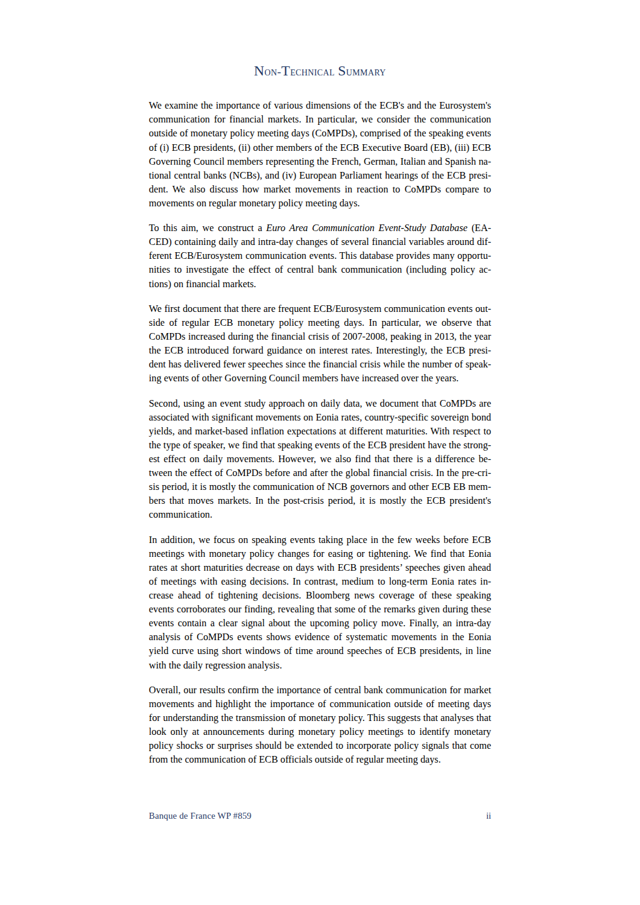Non-Technical Summary
We examine the importance of various dimensions of the ECB's and the Eurosystem's communication for financial markets. In particular, we consider the communication outside of monetary policy meeting days (CoMPDs), comprised of the speaking events of (i) ECB presidents, (ii) other members of the ECB Executive Board (EB), (iii) ECB Governing Council members representing the French, German, Italian and Spanish national central banks (NCBs), and (iv) European Parliament hearings of the ECB president. We also discuss how market movements in reaction to CoMPDs compare to movements on regular monetary policy meeting days.
To this aim, we construct a Euro Area Communication Event-Study Database (EA-CED) containing daily and intra-day changes of several financial variables around different ECB/Eurosystem communication events. This database provides many opportunities to investigate the effect of central bank communication (including policy actions) on financial markets.
We first document that there are frequent ECB/Eurosystem communication events outside of regular ECB monetary policy meeting days. In particular, we observe that CoMPDs increased during the financial crisis of 2007-2008, peaking in 2013, the year the ECB introduced forward guidance on interest rates. Interestingly, the ECB president has delivered fewer speeches since the financial crisis while the number of speaking events of other Governing Council members have increased over the years.
Second, using an event study approach on daily data, we document that CoMPDs are associated with significant movements on Eonia rates, country-specific sovereign bond yields, and market-based inflation expectations at different maturities. With respect to the type of speaker, we find that speaking events of the ECB president have the strongest effect on daily movements. However, we also find that there is a difference between the effect of CoMPDs before and after the global financial crisis. In the pre-crisis period, it is mostly the communication of NCB governors and other ECB EB members that moves markets. In the post-crisis period, it is mostly the ECB president's communication.
In addition, we focus on speaking events taking place in the few weeks before ECB meetings with monetary policy changes for easing or tightening. We find that Eonia rates at short maturities decrease on days with ECB presidents’ speeches given ahead of meetings with easing decisions. In contrast, medium to long-term Eonia rates increase ahead of tightening decisions. Bloomberg news coverage of these speaking events corroborates our finding, revealing that some of the remarks given during these events contain a clear signal about the upcoming policy move. Finally, an intra-day analysis of CoMPDs events shows evidence of systematic movements in the Eonia yield curve using short windows of time around speeches of ECB presidents, in line with the daily regression analysis.
Overall, our results confirm the importance of central bank communication for market movements and highlight the importance of communication outside of meeting days for understanding the transmission of monetary policy. This suggests that analyses that look only at announcements during monetary policy meetings to identify monetary policy shocks or surprises should be extended to incorporate policy signals that come from the communication of ECB officials outside of regular meeting days.
Banque de France WP #859 ii